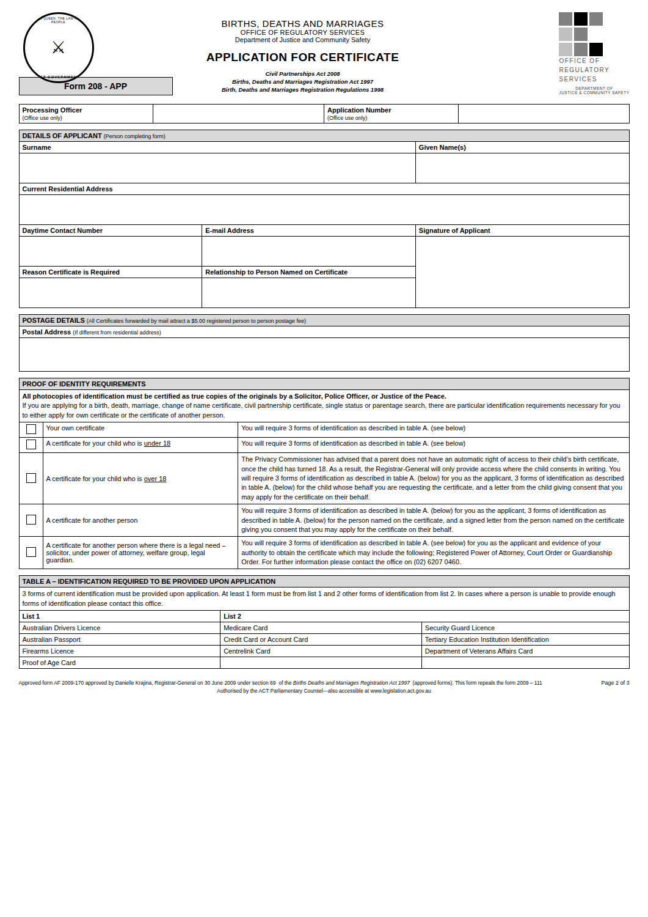FOR THE QUEEN, THE LAW AND THE PEOPLE
⚔
ACT GOVERNMENT
BIRTHS, DEATHS AND MARRIAGES
OFFICE OF REGULATORY SERVICES
Department of Justice and Community Safety
APPLICATION FOR CERTIFICATE
Civil Partnerships Act 2008
Births, Deaths and Marriages Registration Act 1997
Birth, Deaths and Marriages Registration Regulations 1998
OFFICE OF
REGULATORY
SERVICES
DEPARTMENT OF
JUSTICE & COMMUNITY SAFETY
Form 208 - APP
| Processing Officer (Office use only) | | Application Number (Office use only) | |
| DETAILS OF APPLICANT (Person completing form) |
| Surname | Given Name(s) |
| Current Residential Address |
| Daytime Contact Number | E-mail Address | Signature of Applicant |
| Reason Certificate is Required | Relationship to Person Named on Certificate |
| POSTAGE DETAILS (All Certificates forwarded by mail attract a $5.00 registered person to person postage fee) |
| Postal Address (If different from residential address) |
| PROOF OF IDENTITY REQUIREMENTS |
| All photocopies of identification must be certified as true copies of the originals by a Solicitor, Police Officer, or Justice of the Peace. If you are applying for a birth, death, marriage, change of name certificate, civil partnership certificate, single status or parentage search, there are particular identification requirements necessary for you to either apply for own certificate or the certificate of another person. |
| | Your own certificate | You will require 3 forms of identification as described in table A. (see below) |
| | A certificate for your child who is under 18 | You will require 3 forms of identification as described in table A. (see below) |
| | A certificate for your child who is over 18 | The Privacy Commissioner has advised that a parent does not have an automatic right of access to their child’s birth certificate, once the child has turned 18. As a result, the Registrar-General will only provide access where the child consents in writing. You will require 3 forms of identification as described in table A. (below) for you as the applicant, 3 forms of identification as described in table A. (below) for the child whose behalf you are requesting the certificate, and a letter from the child giving consent that you may apply for the certificate on their behalf. |
| | A certificate for another person | You will require 3 forms of identification as described in table A. (below) for you as the applicant, 3 forms of identification as described in table A. (below) for the person named on the certificate, and a signed letter from the person named on the certificate giving you consent that you may apply for the certificate on their behalf. |
| | A certificate for another person where there is a legal need – solicitor, under power of attorney, welfare group, legal guardian. | You will require 3 forms of identification as described in table A. (see below) for you as the applicant and evidence of your authority to obtain the certificate which may include the following; Registered Power of Attorney, Court Order or Guardianship Order. For further information please contact the office on (02) 6207 0460. |
| TABLE A – IDENTIFICATION REQUIRED TO BE PROVIDED UPON APPLICATION |
| 3 forms of current identification must be provided upon application. At least 1 form must be from list 1 and 2 other forms of identification from list 2. In cases where a person is unable to provide enough forms of identification please contact this office. |
| List 1 | List 2 |
| Australian Drivers Licence | Medicare Card | Security Guard Licence |
| Australian Passport | Credit Card or Account Card | Tertiary Education Institution Identification |
| Firearms Licence | Centrelink Card | Department of Veterans Affairs Card |
| Proof of Age Card | | |
Page 2 of 3
Approved form AF 2009-170 approved by Danielle Krajina, Registrar-General on 30 June 2009 under section 69 of the Births Deaths and Marriages Registration Act 1997 (approved forms). This form repeals the form 2009 – 111
Authorised by the ACT Parliamentary Counsel—also accessible at www.legislation.act.gov.au